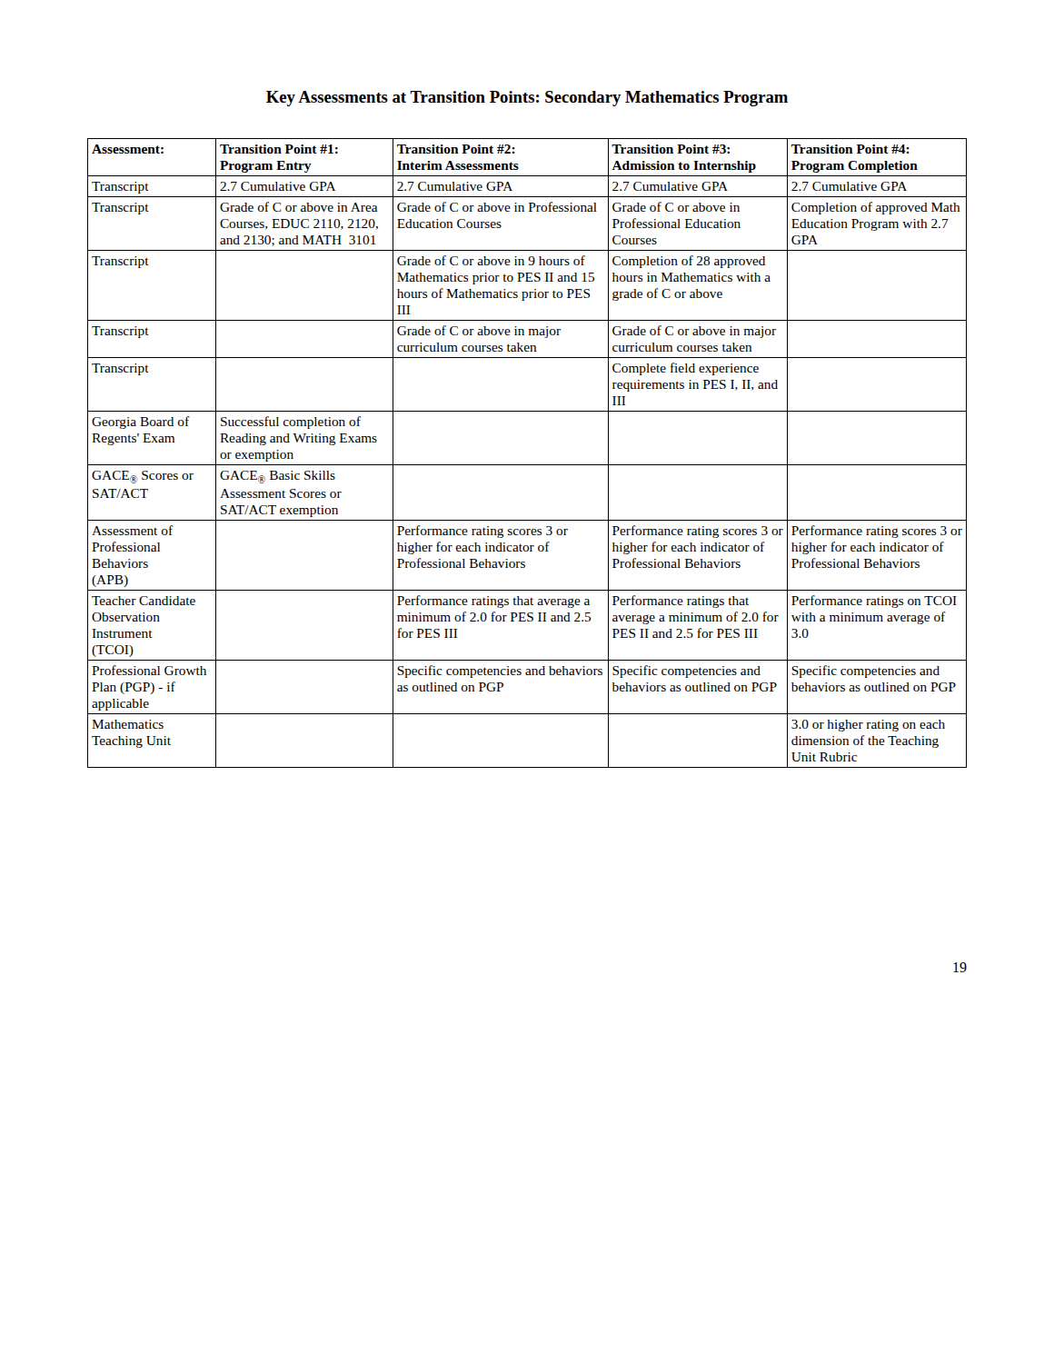Key Assessments at Transition Points: Secondary Mathematics Program
| Assessment: | Transition Point #1: Program Entry | Transition Point #2: Interim Assessments | Transition Point #3: Admission to Internship | Transition Point #4: Program Completion |
| --- | --- | --- | --- | --- |
| Transcript | 2.7 Cumulative GPA | 2.7 Cumulative GPA | 2.7 Cumulative GPA | 2.7 Cumulative GPA |
| Transcript | Grade of C or above in Area Courses, EDUC 2110, 2120, and 2130; and MATH 3101 | Grade of C or above in Professional Education Courses | Grade of C or above in Professional Education Courses | Completion of approved Math Education Program with 2.7 GPA |
| Transcript | | Grade of C or above in 9 hours of Mathematics prior to PES II and 15 hours of Mathematics prior to PES III | Completion of 28 approved hours in Mathematics with a grade of C or above | |
| Transcript | | Grade of C or above in major curriculum courses taken | Grade of C or above in major curriculum courses taken | |
| Transcript | | | Complete field experience requirements in PES I, II, and III | |
| Georgia Board of Regents' Exam | Successful completion of Reading and Writing Exams or exemption | | | |
| GACE ® Scores or SAT/ACT | GACE ® Basic Skills Assessment Scores or SAT/ACT exemption | | | |
| Assessment of Professional Behaviors (APB) | | Performance rating scores 3 or higher for each indicator of Professional Behaviors | Performance rating scores 3 or higher for each indicator of Professional Behaviors | Performance rating scores 3 or higher for each indicator of Professional Behaviors |
| Teacher Candidate Observation Instrument (TCOI) | | Performance ratings that average a minimum of 2.0 for PES II and 2.5 for PES III | Performance ratings that average a minimum of 2.0 for PES II and 2.5 for PES III | Performance ratings on TCOI with a minimum average of 3.0 |
| Professional Growth Plan (PGP) - if applicable | | Specific competencies and behaviors as outlined on PGP | Specific competencies and behaviors as outlined on PGP | Specific competencies and behaviors as outlined on PGP |
| Mathematics Teaching Unit | | | | 3.0 or higher rating on each dimension of the Teaching Unit Rubric |
19